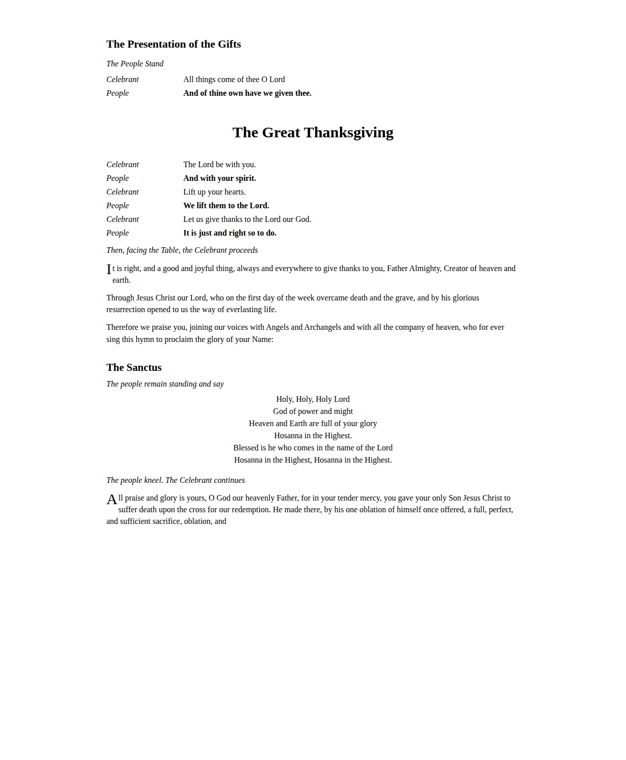The Presentation of the Gifts
The People Stand
| Celebrant | All things come of thee O Lord |
| People | And of thine own have we given thee. |
The Great Thanksgiving
| Celebrant | The Lord be with you. |
| People | And with your spirit. |
| Celebrant | Lift up your hearts. |
| People | We lift them to the Lord. |
| Celebrant | Let us give thanks to the Lord our God. |
| People | It is just and right so to do. |
Then, facing the Table, the Celebrant proceeds
It is right, and a good and joyful thing, always and everywhere to give thanks to you, Father Almighty, Creator of heaven and earth.
Through Jesus Christ our Lord, who on the first day of the week overcame death and the grave, and by his glorious resurrection opened to us the way of everlasting life.
Therefore we praise you, joining our voices with Angels and Archangels and with all the company of heaven, who for ever sing this hymn to proclaim the glory of your Name:
The Sanctus
The people remain standing and say
Holy, Holy, Holy Lord
God of power and might
Heaven and Earth are full of your glory
Hosanna in the Highest.
Blessed is he who comes in the name of the Lord
Hosanna in the Highest, Hosanna in the Highest.
The people kneel. The Celebrant continues
All praise and glory is yours, O God our heavenly Father, for in your tender mercy, you gave your only Son Jesus Christ to suffer death upon the cross for our redemption. He made there, by his one oblation of himself once offered, a full, perfect, and sufficient sacrifice, oblation, and